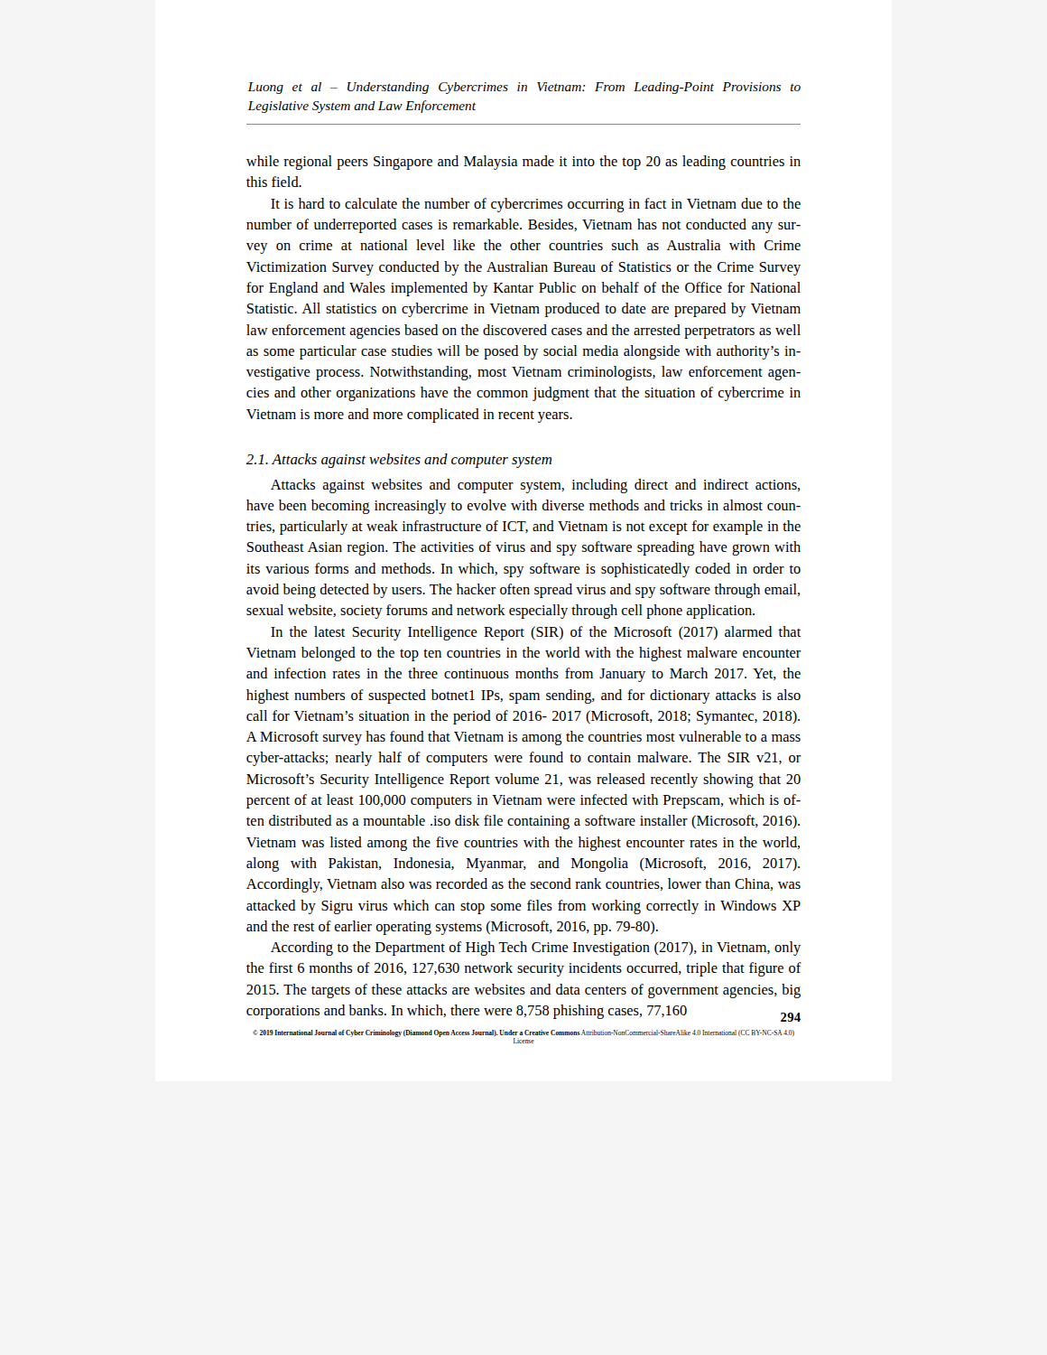Luong et al – Understanding Cybercrimes in Vietnam: From Leading-Point Provisions to Legislative System and Law Enforcement
while regional peers Singapore and Malaysia made it into the top 20 as leading countries in this field.
It is hard to calculate the number of cybercrimes occurring in fact in Vietnam due to the number of underreported cases is remarkable. Besides, Vietnam has not conducted any survey on crime at national level like the other countries such as Australia with Crime Victimization Survey conducted by the Australian Bureau of Statistics or the Crime Survey for England and Wales implemented by Kantar Public on behalf of the Office for National Statistic. All statistics on cybercrime in Vietnam produced to date are prepared by Vietnam law enforcement agencies based on the discovered cases and the arrested perpetrators as well as some particular case studies will be posed by social media alongside with authority’s investigative process. Notwithstanding, most Vietnam criminologists, law enforcement agencies and other organizations have the common judgment that the situation of cybercrime in Vietnam is more and more complicated in recent years.
2.1. Attacks against websites and computer system
Attacks against websites and computer system, including direct and indirect actions, have been becoming increasingly to evolve with diverse methods and tricks in almost countries, particularly at weak infrastructure of ICT, and Vietnam is not except for example in the Southeast Asian region. The activities of virus and spy software spreading have grown with its various forms and methods. In which, spy software is sophisticatedly coded in order to avoid being detected by users. The hacker often spread virus and spy software through email, sexual website, society forums and network especially through cell phone application.
In the latest Security Intelligence Report (SIR) of the Microsoft (2017) alarmed that Vietnam belonged to the top ten countries in the world with the highest malware encounter and infection rates in the three continuous months from January to March 2017. Yet, the highest numbers of suspected botnet1 IPs, spam sending, and for dictionary attacks is also call for Vietnam’s situation in the period of 2016- 2017 (Microsoft, 2018; Symantec, 2018). A Microsoft survey has found that Vietnam is among the countries most vulnerable to a mass cyber-attacks; nearly half of computers were found to contain malware. The SIR v21, or Microsoft’s Security Intelligence Report volume 21, was released recently showing that 20 percent of at least 100,000 computers in Vietnam were infected with Prepscam, which is often distributed as a mountable .iso disk file containing a software installer (Microsoft, 2016). Vietnam was listed among the five countries with the highest encounter rates in the world, along with Pakistan, Indonesia, Myanmar, and Mongolia (Microsoft, 2016, 2017). Accordingly, Vietnam also was recorded as the second rank countries, lower than China, was attacked by Sigru virus which can stop some files from working correctly in Windows XP and the rest of earlier operating systems (Microsoft, 2016, pp. 79-80).
According to the Department of High Tech Crime Investigation (2017), in Vietnam, only the first 6 months of 2016, 127,630 network security incidents occurred, triple that figure of 2015. The targets of these attacks are websites and data centers of government agencies, big corporations and banks. In which, there were 8,758 phishing cases, 77,160
294
© 2019 International Journal of Cyber Criminology (Diamond Open Access Journal). Under a Creative Commons Attribution-NonCommercial-ShareAlike 4.0 International (CC BY-NC-SA 4.0) License